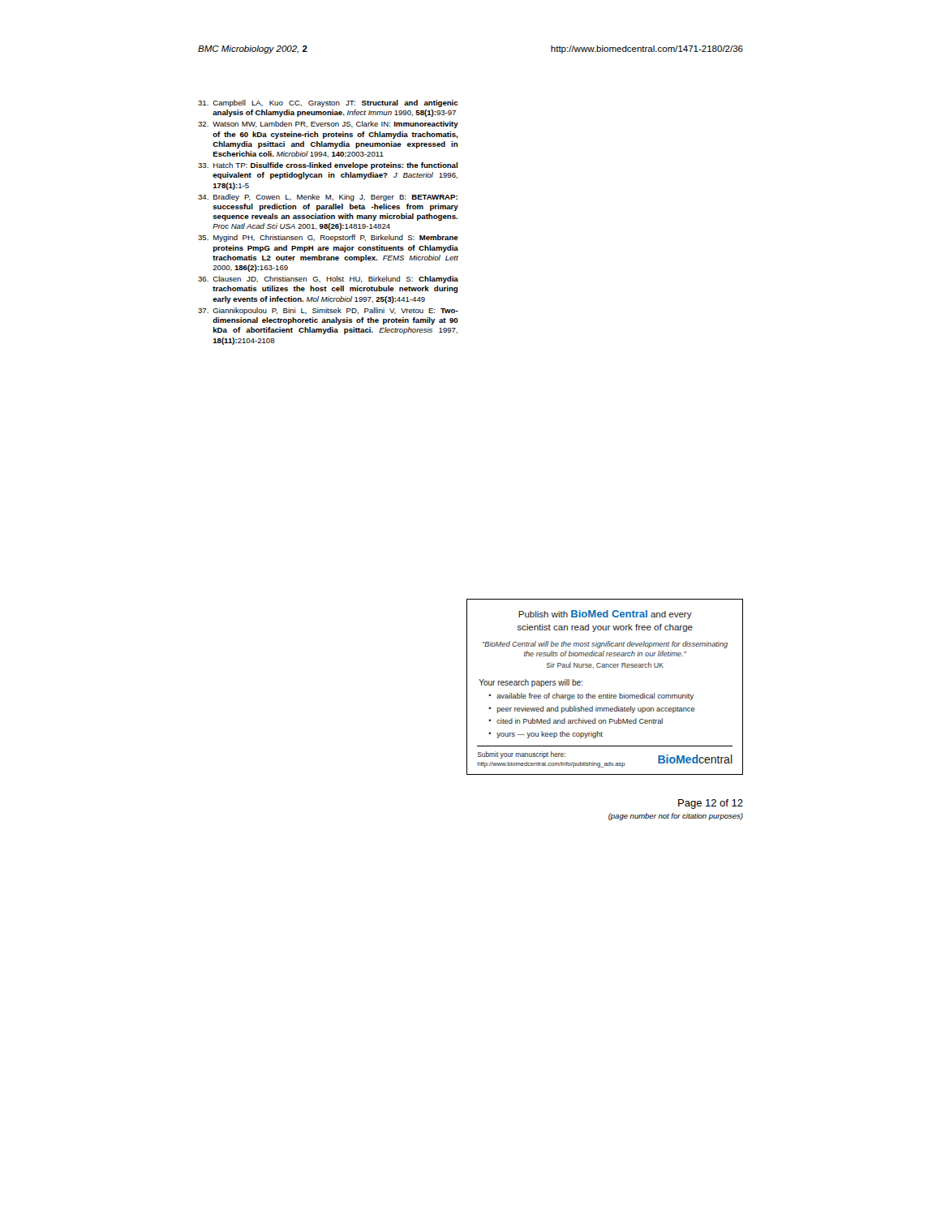BMC Microbiology 2002, 2
http://www.biomedcentral.com/1471-2180/2/36
31. Campbell LA, Kuo CC, Grayston JT: Structural and antigenic analysis of Chlamydia pneumoniae. Infect Immun 1990, 58(1): 93-97
32. Watson MW, Lambden PR, Everson JS, Clarke IN: Immunoreactivity of the 60 kDa cysteine-rich proteins of Chlamydia trachomatis, Chlamydia psittaci and Chlamydia pneumoniae expressed in Escherichia coli. Microbiol 1994, 140: 2003-2011
33. Hatch TP: Disulfide cross-linked envelope proteins: the functional equivalent of peptidoglycan in chlamydiae? J Bacteriol 1996, 178(1): 1-5
34. Bradley P, Cowen L, Menke M, King J, Berger B: BETAWRAP: successful prediction of parallel beta -helices from primary sequence reveals an association with many microbial pathogens. Proc Natl Acad Sci USA 2001, 98(26): 14819-14824
35. Mygind PH, Christiansen G, Roepstorff P, Birkelund S: Membrane proteins PmpG and PmpH are major constituents of Chlamydia trachomatis L2 outer membrane complex. FEMS Microbiol Lett 2000, 186(2): 163-169
36. Clausen JD, Christiansen G, Holst HU, Birkelund S: Chlamydia trachomatis utilizes the host cell microtubule network during early events of infection. Mol Microbiol 1997, 25(3): 441-449
37. Giannikopoulou P, Bini L, Simitsek PD, Pallini V, Vretou E: Two-dimensional electrophoretic analysis of the protein family at 90 kDa of abortifacient Chlamydia psittaci. Electrophoresis 1997, 18(11): 2104-2108
Publish with Bio Med Central and every
scientist can read your work free of charge
"BioMed Central will be the most significant development for disseminating the results of biomedical research in our lifetime."
Sir Paul Nurse, Cancer Research UK
Your research papers will be:
available free of charge to the entire biomedical community
peer reviewed and published immediately upon acceptance
cited in PubMed and archived on PubMed Central
yours — you keep the copyright
Submit your manuscript here:
http://www.biomedcentral.com/info/publishing_adv.asp
BioMed central
Page 12 of 12
(page number not for citation purposes)